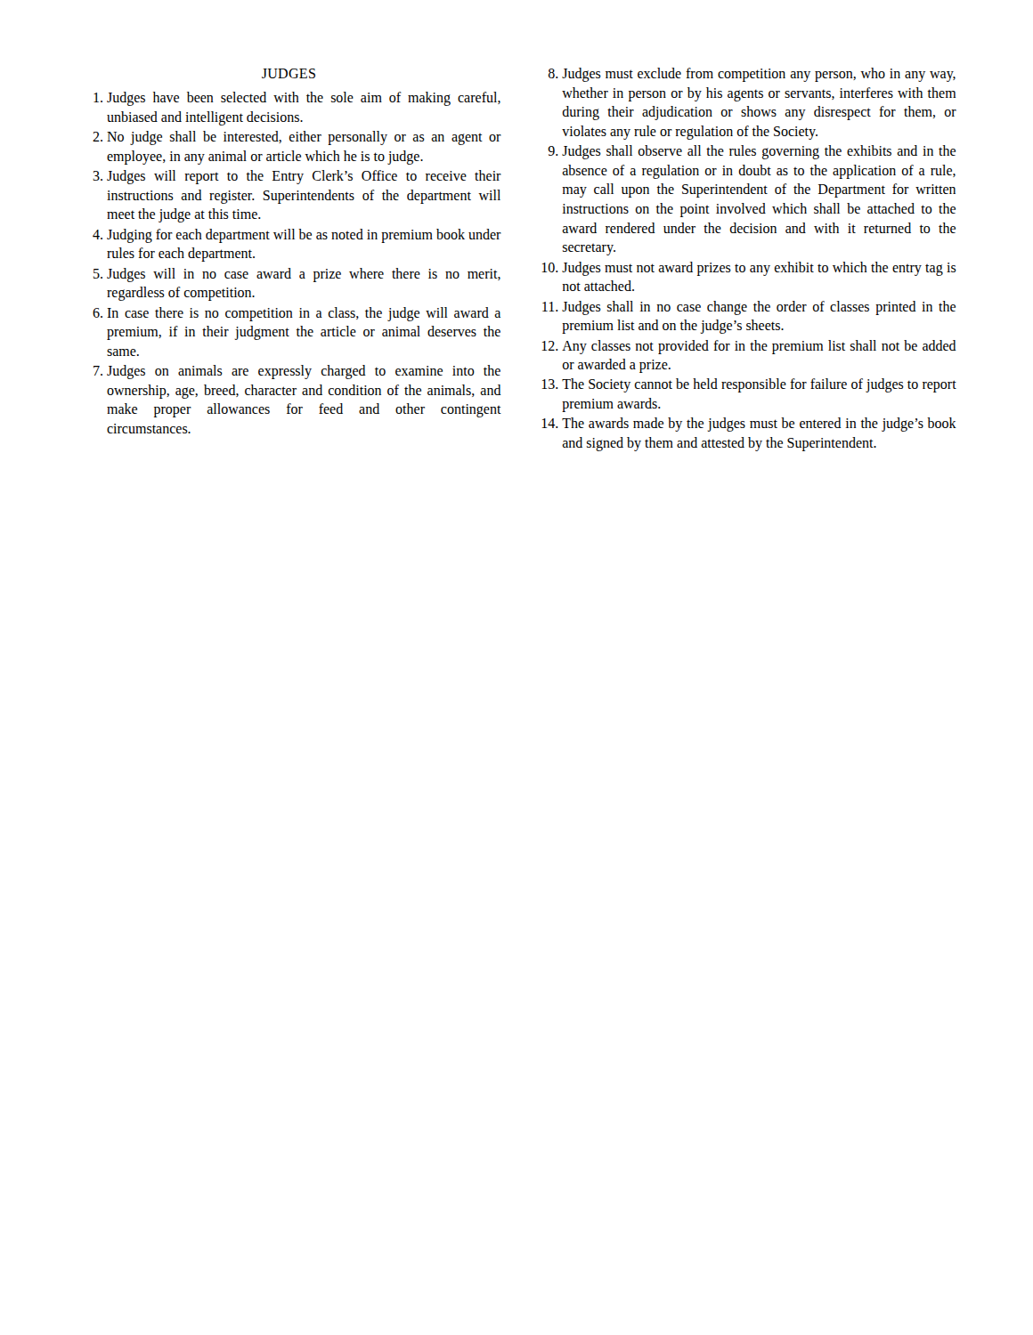JUDGES
Judges have been selected with the sole aim of making careful, unbiased and intelligent decisions.
No judge shall be interested, either personally or as an agent or employee, in any animal or article which he is to judge.
Judges will report to the Entry Clerk’s Office to receive their instructions and register. Superintendents of the department will meet the judge at this time.
Judging for each department will be as noted in premium book under rules for each department.
Judges will in no case award a prize where there is no merit, regardless of competition.
In case there is no competition in a class, the judge will award a premium, if in their judgment the article or animal deserves the same.
Judges on animals are expressly charged to examine into the ownership, age, breed, character and condition of the animals, and make proper allowances for feed and other contingent circumstances.
Judges must exclude from competition any person, who in any way, whether in person or by his agents or servants, interferes with them during their adjudication or shows any disrespect for them, or violates any rule or regulation of the Society.
Judges shall observe all the rules governing the exhibits and in the absence of a regulation or in doubt as to the application of a rule, may call upon the Superintendent of the Department for written instructions on the point involved which shall be attached to the award rendered under the decision and with it returned to the secretary.
Judges must not award prizes to any exhibit to which the entry tag is not attached.
Judges shall in no case change the order of classes printed in the premium list and on the judge’s sheets.
Any classes not provided for in the premium list shall not be added or awarded a prize.
The Society cannot be held responsible for failure of judges to report premium awards.
The awards made by the judges must be entered in the judge’s book and signed by them and attested by the Superintendent.